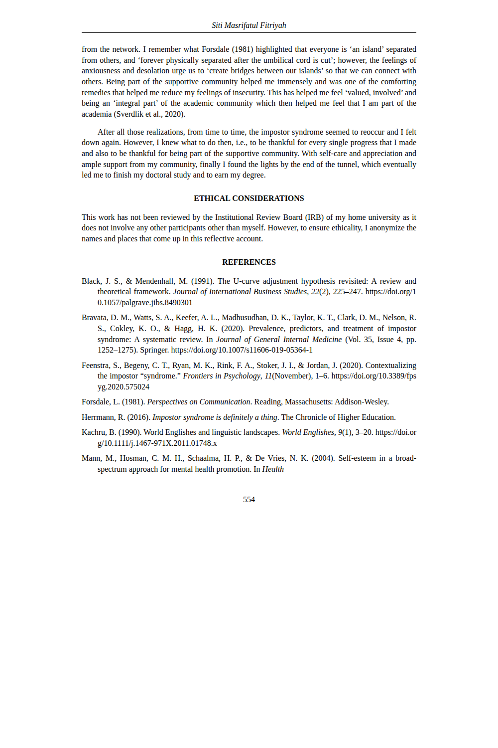Siti Masrifatul Fitriyah
from the network. I remember what Forsdale (1981) highlighted that everyone is ‘an island’ separated from others, and ‘forever physically separated after the umbilical cord is cut’; however, the feelings of anxiousness and desolation urge us to ‘create bridges between our islands’ so that we can connect with others. Being part of the supportive community helped me immensely and was one of the comforting remedies that helped me reduce my feelings of insecurity. This has helped me feel ‘valued, involved’ and being an ‘integral part’ of the academic community which then helped me feel that I am part of the academia (Sverdlik et al., 2020).
After all those realizations, from time to time, the impostor syndrome seemed to reoccur and I felt down again. However, I knew what to do then, i.e., to be thankful for every single progress that I made and also to be thankful for being part of the supportive community. With self-care and appreciation and ample support from my community, finally I found the lights by the end of the tunnel, which eventually led me to finish my doctoral study and to earn my degree.
Ethical Considerations
This work has not been reviewed by the Institutional Review Board (IRB) of my home university as it does not involve any other participants other than myself. However, to ensure ethicality, I anonymize the names and places that come up in this reflective account.
References
Black, J. S., & Mendenhall, M. (1991). The U-curve adjustment hypothesis revisited: A review and theoretical framework. Journal of International Business Studies, 22(2), 225–247. https://doi.org/10.1057/palgrave.jibs.8490301
Bravata, D. M., Watts, S. A., Keefer, A. L., Madhusudhan, D. K., Taylor, K. T., Clark, D. M., Nelson, R. S., Cokley, K. O., & Hagg, H. K. (2020). Prevalence, predictors, and treatment of impostor syndrome: A systematic review. In Journal of General Internal Medicine (Vol. 35, Issue 4, pp. 1252–1275). Springer. https://doi.org/10.1007/s11606-019-05364-1
Feenstra, S., Begeny, C. T., Ryan, M. K., Rink, F. A., Stoker, J. I., & Jordan, J. (2020). Contextualizing the impostor “syndrome.” Frontiers in Psychology, 11(November), 1–6. https://doi.org/10.3389/fpsyg.2020.575024
Forsdale, L. (1981). Perspectives on Communication. Reading, Massachusetts: Addison-Wesley.
Herrmann, R. (2016). Impostor syndrome is definitely a thing. The Chronicle of Higher Education.
Kachru, B. (1990). World Englishes and linguistic landscapes. World Englishes, 9(1), 3–20. https://doi.org/10.1111/j.1467-971X.2011.01748.x
Mann, M., Hosman, C. M. H., Schaalma, H. P., & De Vries, N. K. (2004). Self-esteem in a broad-spectrum approach for mental health promotion. In Health
554